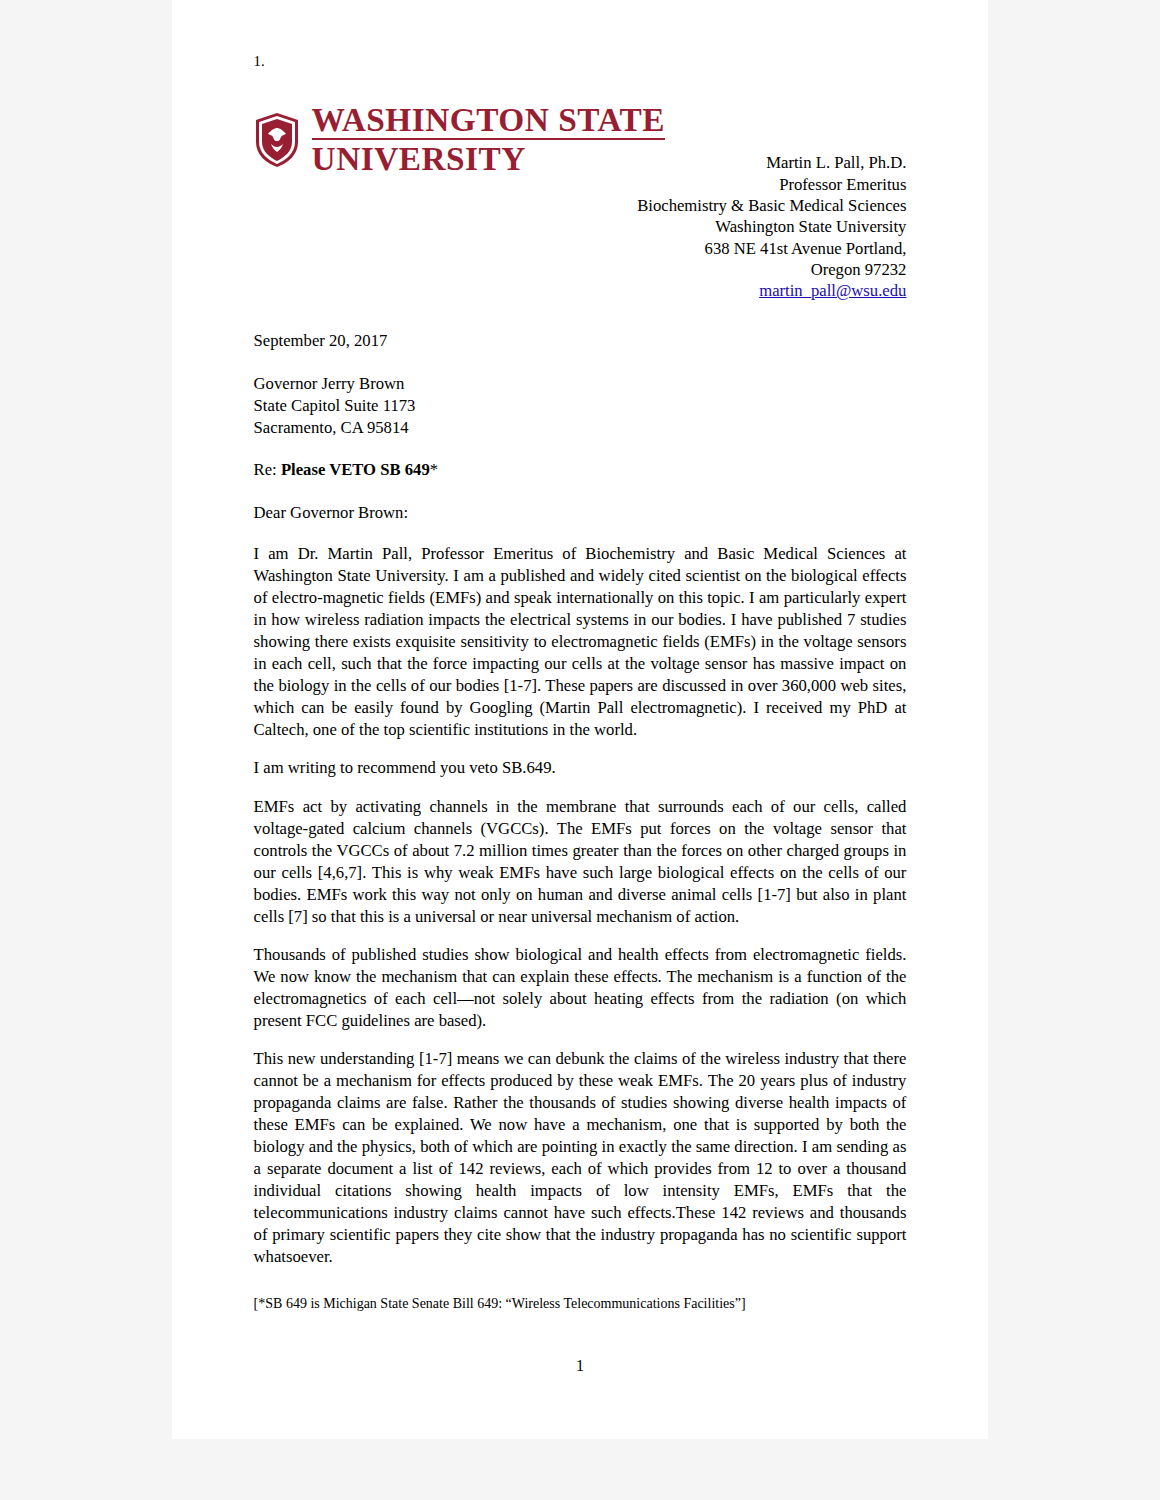1.
WASHINGTON STATE UNIVERSITY
Martin L. Pall, Ph.D.
Professor Emeritus
Biochemistry & Basic Medical Sciences
Washington State University
638 NE 41st Avenue Portland,
Oregon 97232
martin_pall@wsu.edu
September 20, 2017
Governor Jerry Brown
State Capitol Suite 1173
Sacramento, CA 95814
Re: Please VETO SB 649*
Dear Governor Brown:
I am Dr. Martin Pall, Professor Emeritus of Biochemistry and Basic Medical Sciences at Washington State University. I am a published and widely cited scientist on the biological effects of electro-magnetic fields (EMFs) and speak internationally on this topic. I am particularly expert in how wireless radiation impacts the electrical systems in our bodies. I have published 7 studies showing there exists exquisite sensitivity to electromagnetic fields (EMFs) in the voltage sensors in each cell, such that the force impacting our cells at the voltage sensor has massive impact on the biology in the cells of our bodies [1-7]. These papers are discussed in over 360,000 web sites, which can be easily found by Googling (Martin Pall electromagnetic). I received my PhD at Caltech, one of the top scientific institutions in the world.
I am writing to recommend you veto SB.649.
EMFs act by activating channels in the membrane that surrounds each of our cells, called voltage-gated calcium channels (VGCCs). The EMFs put forces on the voltage sensor that controls the VGCCs of about 7.2 million times greater than the forces on other charged groups in our cells [4,6,7]. This is why weak EMFs have such large biological effects on the cells of our bodies. EMFs work this way not only on human and diverse animal cells [1-7] but also in plant cells [7] so that this is a universal or near universal mechanism of action.
Thousands of published studies show biological and health effects from electromagnetic fields. We now know the mechanism that can explain these effects. The mechanism is a function of the electromagnetics of each cell—not solely about heating effects from the radiation (on which present FCC guidelines are based).
This new understanding [1-7] means we can debunk the claims of the wireless industry that there cannot be a mechanism for effects produced by these weak EMFs. The 20 years plus of industry propaganda claims are false. Rather the thousands of studies showing diverse health impacts of these EMFs can be explained. We now have a mechanism, one that is supported by both the biology and the physics, both of which are pointing in exactly the same direction. I am sending as a separate document a list of 142 reviews, each of which provides from 12 to over a thousand individual citations showing health impacts of low intensity EMFs, EMFs that the telecommunications industry claims cannot have such effects.These 142 reviews and thousands of primary scientific papers they cite show that the industry propaganda has no scientific support whatsoever.
[*SB 649 is Michigan State Senate Bill 649: “Wireless Telecommunications Facilities”]
1